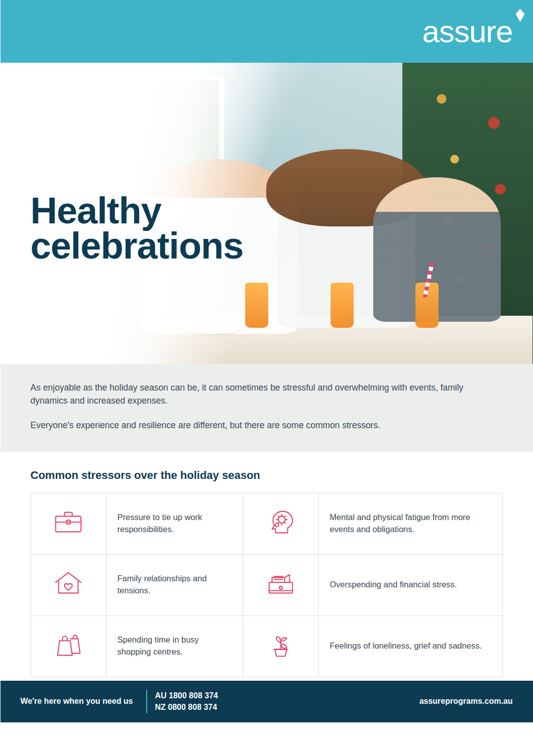assure
Healthy celebrations
As enjoyable as the holiday season can be, it can sometimes be stressful and overwhelming with events, family dynamics and increased expenses.
Everyone's experience and resilience are different, but there are some common stressors.
Common stressors over the holiday season
| | Pressure to tie up work responsibilities. | | Mental and physical fatigue from more events and obligations. |
| | Family relationships and tensions. | | Overspending and financial stress. |
| | Spending time in busy shopping centres. | | Feelings of loneliness, grief and sadness. |
We're here when you need us
AU 1800 808 374
NZ 0800 808 374
assureprograms.com.au